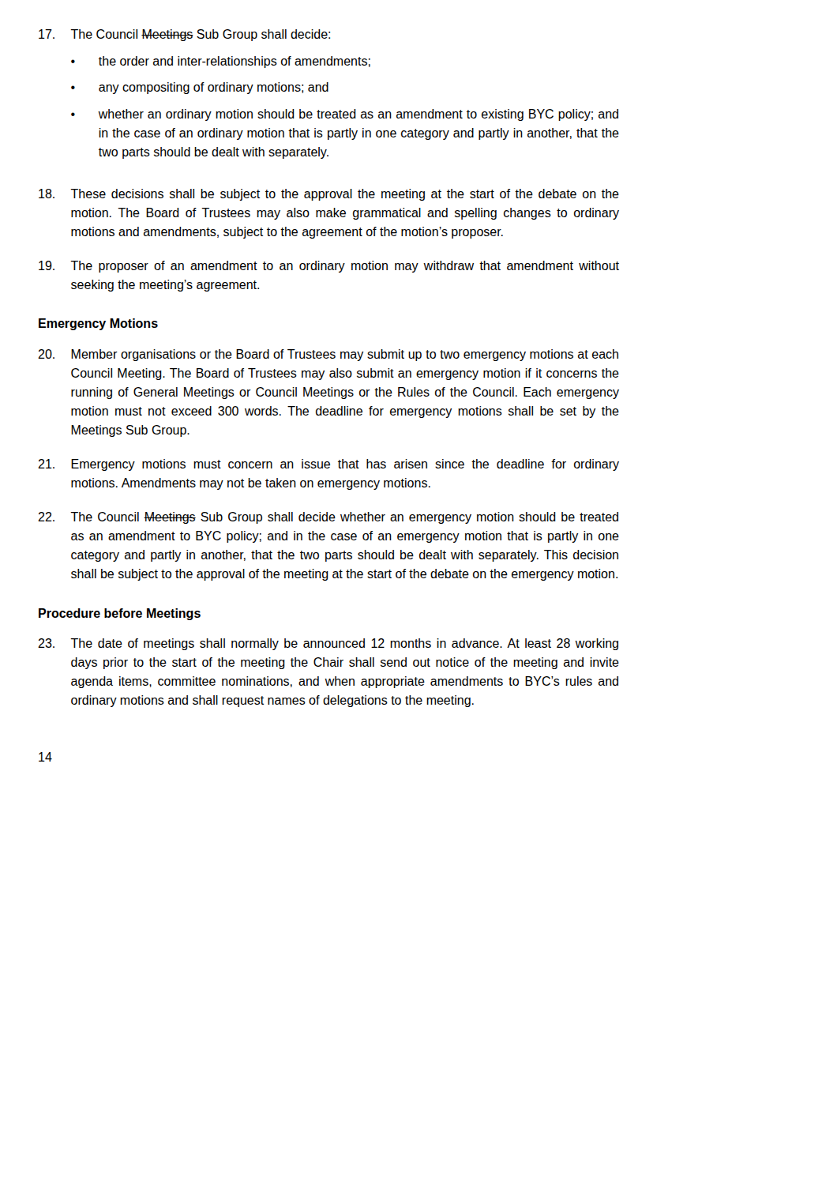17.
The Council Meetings Sub Group shall decide:
•the order and inter-relationships of amendments;
•any compositing of ordinary motions; and
•whether an ordinary motion should be treated as an amendment to existing BYC policy; and in the case of an ordinary motion that is partly in one category and partly in another, that the two parts should be dealt with separately.
18.
These decisions shall be subject to the approval the meeting at the start of the debate on the motion. The Board of Trustees may also make grammatical and spelling changes to ordinary motions and amendments, subject to the agreement of the motion’s proposer.
19.
The proposer of an amendment to an ordinary motion may withdraw that amendment without seeking the meeting’s agreement.
Emergency Motions
20.
Member organisations or the Board of Trustees may submit up to two emergency motions at each Council Meeting. The Board of Trustees may also submit an emergency motion if it concerns the running of General Meetings or Council Meetings or the Rules of the Council. Each emergency motion must not exceed 300 words. The deadline for emergency motions shall be set by the Meetings Sub Group.
21.
Emergency motions must concern an issue that has arisen since the deadline for ordinary motions. Amendments may not be taken on emergency motions.
22.
The Council Meetings Sub Group shall decide whether an emergency motion should be treated as an amendment to BYC policy; and in the case of an emergency motion that is partly in one category and partly in another, that the two parts should be dealt with separately. This decision shall be subject to the approval of the meeting at the start of the debate on the emergency motion.
Procedure before Meetings
23.
The date of meetings shall normally be announced 12 months in advance. At least 28 working days prior to the start of the meeting the Chair shall send out notice of the meeting and invite agenda items, committee nominations, and when appropriate amendments to BYC’s rules and ordinary motions and shall request names of delegations to the meeting.
14